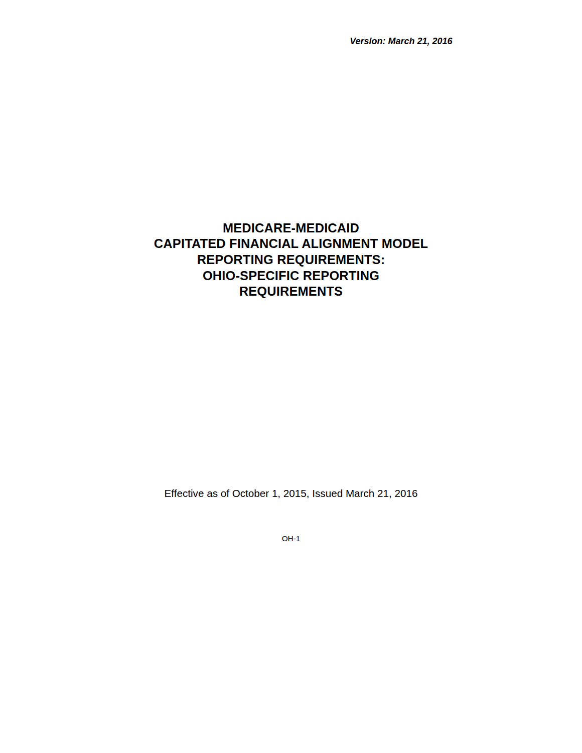Version: March 21, 2016
MEDICARE-MEDICAID
CAPITATED FINANCIAL ALIGNMENT MODEL
REPORTING REQUIREMENTS:
OHIO-SPECIFIC REPORTING
REQUIREMENTS
Effective as of October 1, 2015, Issued March 21, 2016
OH-1